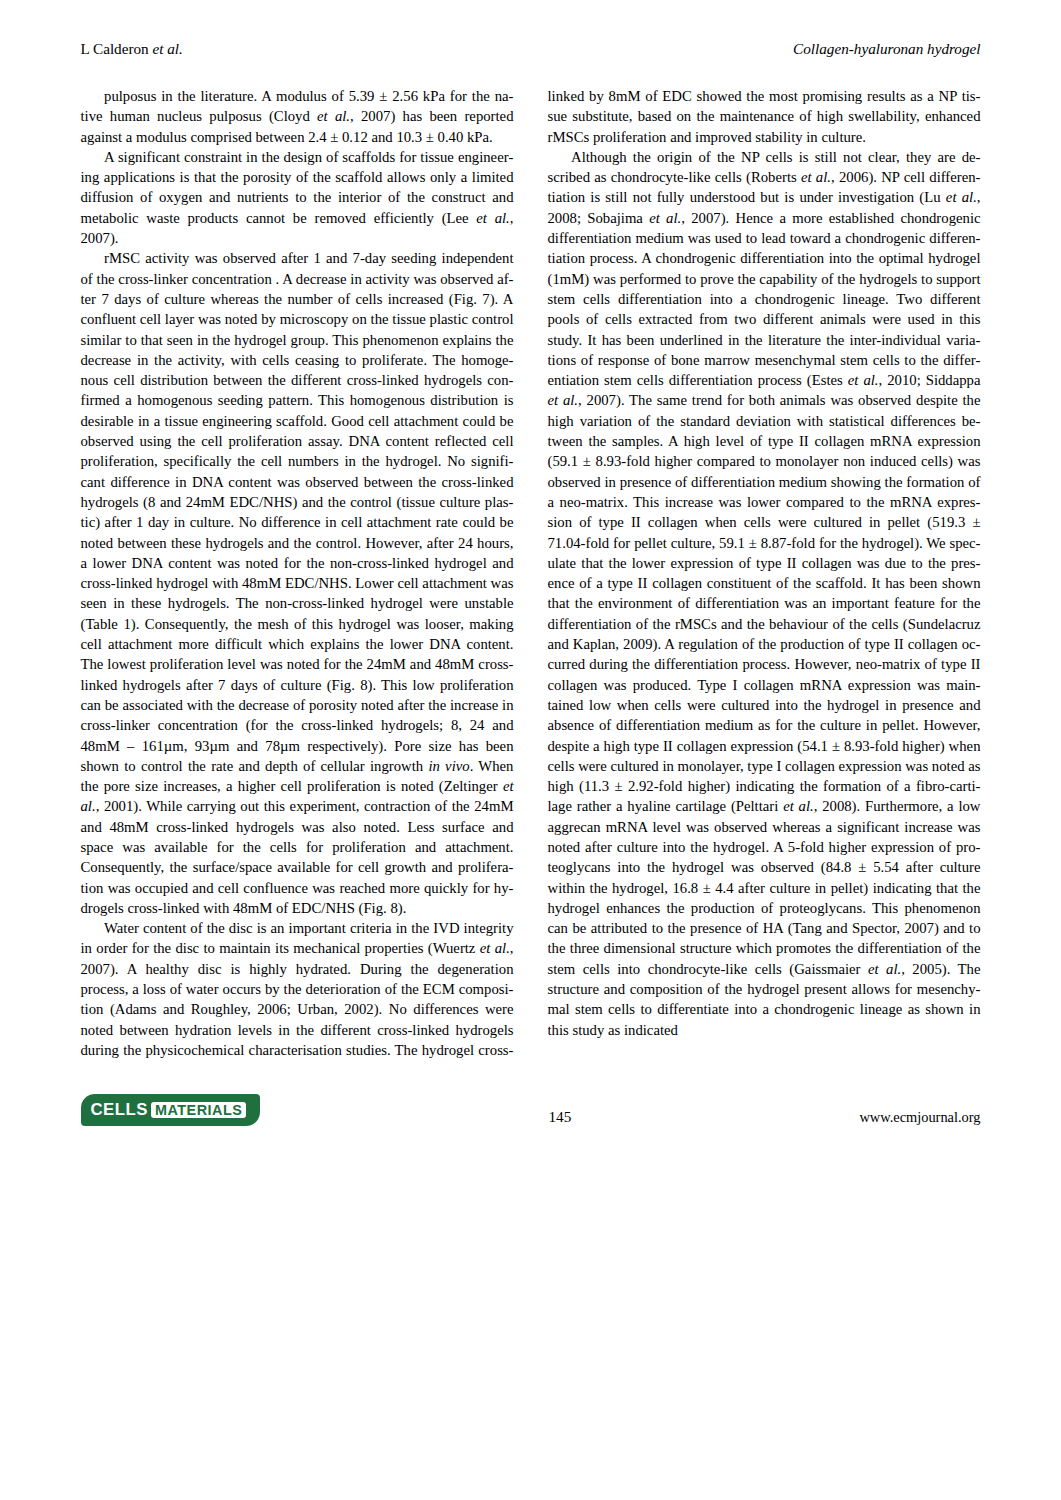L Calderon et al. Collagen-hyaluronan hydrogel
pulposus in the literature. A modulus of 5.39 ± 2.56 kPa for the native human nucleus pulposus (Cloyd et al., 2007) has been reported against a modulus comprised between 2.4 ± 0.12 and 10.3 ± 0.40 kPa.
A significant constraint in the design of scaffolds for tissue engineering applications is that the porosity of the scaffold allows only a limited diffusion of oxygen and nutrients to the interior of the construct and metabolic waste products cannot be removed efficiently (Lee et al., 2007).
rMSC activity was observed after 1 and 7-day seeding independent of the cross-linker concentration . A decrease in activity was observed after 7 days of culture whereas the number of cells increased (Fig. 7). A confluent cell layer was noted by microscopy on the tissue plastic control similar to that seen in the hydrogel group. This phenomenon explains the decrease in the activity, with cells ceasing to proliferate. The homogenous cell distribution between the different cross-linked hydrogels confirmed a homogenous seeding pattern. This homogenous distribution is desirable in a tissue engineering scaffold. Good cell attachment could be observed using the cell proliferation assay. DNA content reflected cell proliferation, specifically the cell numbers in the hydrogel. No significant difference in DNA content was observed between the cross-linked hydrogels (8 and 24mM EDC/NHS) and the control (tissue culture plastic) after 1 day in culture. No difference in cell attachment rate could be noted between these hydrogels and the control. However, after 24 hours, a lower DNA content was noted for the non-cross-linked hydrogel and cross-linked hydrogel with 48mM EDC/NHS. Lower cell attachment was seen in these hydrogels. The non-cross-linked hydrogel were unstable (Table 1). Consequently, the mesh of this hydrogel was looser, making cell attachment more difficult which explains the lower DNA content. The lowest proliferation level was noted for the 24mM and 48mM cross-linked hydrogels after 7 days of culture (Fig. 8). This low proliferation can be associated with the decrease of porosity noted after the increase in cross-linker concentration (for the cross-linked hydrogels; 8, 24 and 48mM – 161µm, 93µm and 78µm respectively). Pore size has been shown to control the rate and depth of cellular ingrowth in vivo. When the pore size increases, a higher cell proliferation is noted (Zeltinger et al., 2001). While carrying out this experiment, contraction of the 24mM and 48mM cross-linked hydrogels was also noted. Less surface and space was available for the cells for proliferation and attachment. Consequently, the surface/space available for cell growth and proliferation was occupied and cell confluence was reached more quickly for hydrogels cross-linked with 48mM of EDC/NHS (Fig. 8).
Water content of the disc is an important criteria in the IVD integrity in order for the disc to maintain its mechanical properties (Wuertz et al., 2007). A healthy disc is highly hydrated. During the degeneration process, a loss of water occurs by the deterioration of the ECM composition (Adams and Roughley, 2006; Urban, 2002). No differences were noted between hydration levels in the different cross-linked hydrogels during the physicochemical characterisation studies. The hydrogel cross-linked by 8mM of EDC showed the most promising results as a NP tissue substitute, based on the maintenance of high swellability, enhanced rMSCs proliferation and improved stability in culture.
Although the origin of the NP cells is still not clear, they are described as chondrocyte-like cells (Roberts et al., 2006). NP cell differentiation is still not fully understood but is under investigation (Lu et al., 2008; Sobajima et al., 2007). Hence a more established chondrogenic differentiation medium was used to lead toward a chondrogenic differentiation process. A chondrogenic differentiation into the optimal hydrogel (1mM) was performed to prove the capability of the hydrogels to support stem cells differentiation into a chondrogenic lineage. Two different pools of cells extracted from two different animals were used in this study. It has been underlined in the literature the inter-individual variations of response of bone marrow mesenchymal stem cells to the differentiation stem cells differentiation process (Estes et al., 2010; Siddappa et al., 2007). The same trend for both animals was observed despite the high variation of the standard deviation with statistical differences between the samples. A high level of type II collagen mRNA expression (59.1 ± 8.93-fold higher compared to monolayer non induced cells) was observed in presence of differentiation medium showing the formation of a neo-matrix. This increase was lower compared to the mRNA expression of type II collagen when cells were cultured in pellet (519.3 ± 71.04-fold for pellet culture, 59.1 ± 8.87-fold for the hydrogel). We speculate that the lower expression of type II collagen was due to the presence of a type II collagen constituent of the scaffold. It has been shown that the environment of differentiation was an important feature for the differentiation of the rMSCs and the behaviour of the cells (Sundelacruz and Kaplan, 2009). A regulation of the production of type II collagen occurred during the differentiation process. However, neo-matrix of type II collagen was produced. Type I collagen mRNA expression was maintained low when cells were cultured into the hydrogel in presence and absence of differentiation medium as for the culture in pellet. However, despite a high type II collagen expression (54.1 ± 8.93-fold higher) when cells were cultured in monolayer, type I collagen expression was noted as high (11.3 ± 2.92-fold higher) indicating the formation of a fibro-cartilage rather a hyaline cartilage (Pelttari et al., 2008). Furthermore, a low aggrecan mRNA level was observed whereas a significant increase was noted after culture into the hydrogel. A 5-fold higher expression of proteoglycans into the hydrogel was observed (84.8 ± 5.54 after culture within the hydrogel, 16.8 ± 4.4 after culture in pellet) indicating that the hydrogel enhances the production of proteoglycans. This phenomenon can be attributed to the presence of HA (Tang and Spector, 2007) and to the three dimensional structure which promotes the differentiation of the stem cells into chondrocyte-like cells (Gaissmaier et al., 2005). The structure and composition of the hydrogel present allows for mesenchymal stem cells to differentiate into a chondrogenic lineage as shown in this study as indicated
CELLS MATERIALS 145 www.ecmjournal.org